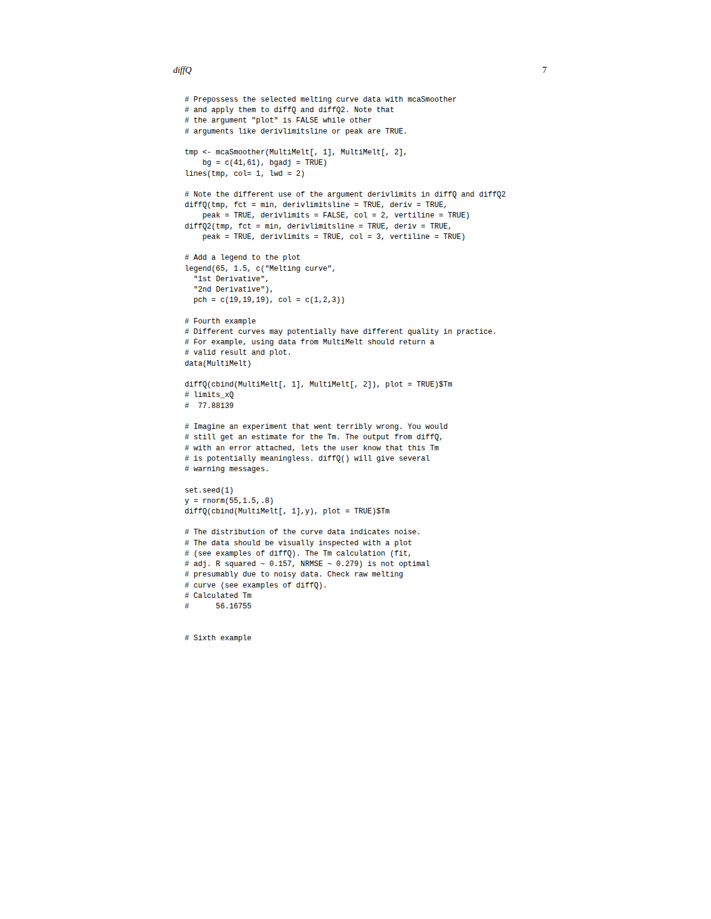diffQ 7
# Prepossess the selected melting curve data with mcaSmoother
# and apply them to diffQ and diffQ2. Note that
# the argument "plot" is FALSE while other
# arguments like derivlimitsline or peak are TRUE.

tmp <- mcaSmoother(MultiMelt[, 1], MultiMelt[, 2],
    bg = c(41,61), bgadj = TRUE)
lines(tmp, col= 1, lwd = 2)

# Note the different use of the argument derivlimits in diffQ and diffQ2
diffQ(tmp, fct = min, derivlimitsline = TRUE, deriv = TRUE,
    peak = TRUE, derivlimits = FALSE, col = 2, vertiline = TRUE)
diffQ2(tmp, fct = min, derivlimitsline = TRUE, deriv = TRUE,
    peak = TRUE, derivlimits = TRUE, col = 3, vertiline = TRUE)

# Add a legend to the plot
legend(65, 1.5, c("Melting curve",
  "1st Derivative",
  "2nd Derivative"),
  pch = c(19,19,19), col = c(1,2,3))

# Fourth example
# Different curves may potentially have different quality in practice.
# For example, using data from MultiMelt should return a
# valid result and plot.
data(MultiMelt)

diffQ(cbind(MultiMelt[, 1], MultiMelt[, 2]), plot = TRUE)$Tm
# limits_xQ
#  77.88139

# Imagine an experiment that went terribly wrong. You would
# still get an estimate for the Tm. The output from diffQ,
# with an error attached, lets the user know that this Tm
# is potentially meaningless. diffQ() will give several
# warning messages.

set.seed(1)
y = rnorm(55,1.5,.8)
diffQ(cbind(MultiMelt[, 1],y), plot = TRUE)$Tm

# The distribution of the curve data indicates noise.
# The data should be visually inspected with a plot
# (see examples of diffQ). The Tm calculation (fit,
# adj. R squared ~ 0.157, NRMSE ~ 0.279) is not optimal
# presumably due to noisy data. Check raw melting
# curve (see examples of diffQ).
# Calculated Tm
#      56.16755


# Sixth example